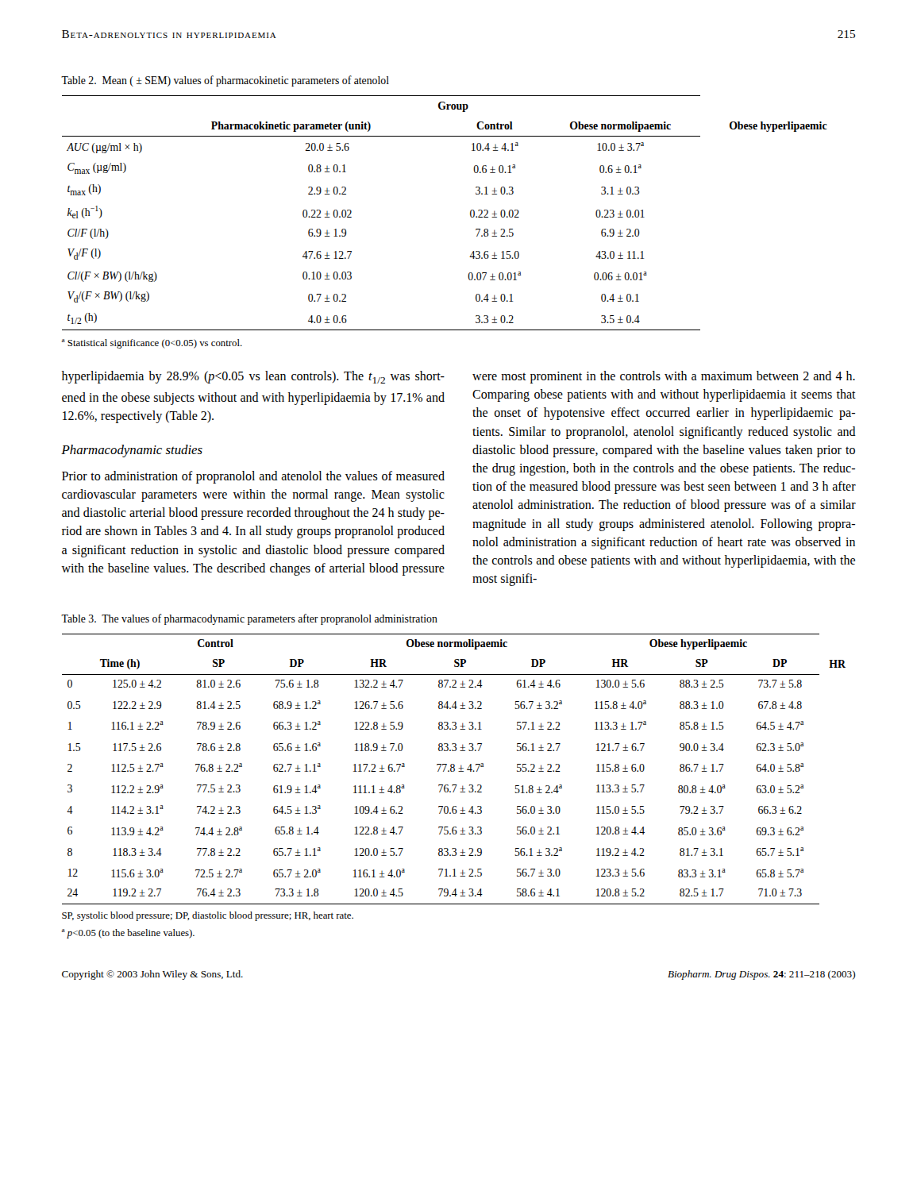Beta-adrenolytics in hyperlipidaemia 215
Table 2. Mean ( ± SEM) values of pharmacokinetic parameters of atenolol
| | Group |
| --- | --- |
| Pharmacokinetic parameter (unit) | Control | Obese normolipaemic | Obese hyperlipaemic |
| AUC (µg/ml × h) | 20.0 ± 5.6 | 10.4 ± 4.1 a | 10.0 ± 3.7 a |
| C max (µg/ml) | 0.8 ± 0.1 | 0.6 ± 0.1 a | 0.6 ± 0.1 a |
| t max (h) | 2.9 ± 0.2 | 3.1 ± 0.3 | 3.1 ± 0.3 |
| k el (h −1 ) | 0.22 ± 0.02 | 0.22 ± 0.02 | 0.23 ± 0.01 |
| Cl / F (l/h) | 6.9 ± 1.9 | 7.8 ± 2.5 | 6.9 ± 2.0 |
| V d / F (l) | 47.6 ± 12.7 | 43.6 ± 15.0 | 43.0 ± 11.1 |
| Cl /( F × BW ) (l/h/kg) | 0.10 ± 0.03 | 0.07 ± 0.01 a | 0.06 ± 0.01 a |
| V d /( F × BW ) (l/kg) | 0.7 ± 0.2 | 0.4 ± 0.1 | 0.4 ± 0.1 |
| t 1/2 (h) | 4.0 ± 0.6 | 3.3 ± 0.2 | 3.5 ± 0.4 |
a Statistical significance (0<0.05) vs control.
hyperlipidaemia by 28.9% (p<0.05 vs lean controls). The t1/2 was shortened in the obese subjects without and with hyperlipidaemia by 17.1% and 12.6%, respectively (Table 2).
Pharmacodynamic studies
Prior to administration of propranolol and atenolol the values of measured cardiovascular parameters were within the normal range. Mean systolic and diastolic arterial blood pressure recorded throughout the 24 h study period are shown in Tables 3 and 4. In all study groups propranolol produced a significant reduction in systolic and diastolic blood pressure compared with the baseline values. The described changes of arterial blood pressure were most prominent in the controls with a maximum between 2 and 4 h. Comparing obese patients with and without hyperlipidaemia it seems that the onset of hypotensive effect occurred earlier in hyperlipidaemic patients. Similar to propranolol, atenolol significantly reduced systolic and diastolic blood pressure, compared with the baseline values taken prior to the drug ingestion, both in the controls and the obese patients. The reduction of the measured blood pressure was best seen between 1 and 3 h after atenolol administration. The reduction of blood pressure was of a similar magnitude in all study groups administered atenolol. Following propranolol administration a significant reduction of heart rate was observed in the controls and obese patients with and without hyperlipidaemia, with the most signifi-
Table 3. The values of pharmacodynamic parameters after propranolol administration
| | Control | Obese normolipaemic | Obese hyperlipaemic |
| --- | --- | --- | --- |
| Time (h) | SP | DP | HR | SP | DP | HR | SP | DP | HR |
| 0 | 125.0 ± 4.2 | 81.0 ± 2.6 | 75.6 ± 1.8 | 132.2 ± 4.7 | 87.2 ± 2.4 | 61.4 ± 4.6 | 130.0 ± 5.6 | 88.3 ± 2.5 | 73.7 ± 5.8 |
| 0.5 | 122.2 ± 2.9 | 81.4 ± 2.5 | 68.9 ± 1.2 a | 126.7 ± 5.6 | 84.4 ± 3.2 | 56.7 ± 3.2 a | 115.8 ± 4.0 a | 88.3 ± 1.0 | 67.8 ± 4.8 |
| 1 | 116.1 ± 2.2 a | 78.9 ± 2.6 | 66.3 ± 1.2 a | 122.8 ± 5.9 | 83.3 ± 3.1 | 57.1 ± 2.2 | 113.3 ± 1.7 a | 85.8 ± 1.5 | 64.5 ± 4.7 a |
| 1.5 | 117.5 ± 2.6 | 78.6 ± 2.8 | 65.6 ± 1.6 a | 118.9 ± 7.0 | 83.3 ± 3.7 | 56.1 ± 2.7 | 121.7 ± 6.7 | 90.0 ± 3.4 | 62.3 ± 5.0 a |
| 2 | 112.5 ± 2.7 a | 76.8 ± 2.2 a | 62.7 ± 1.1 a | 117.2 ± 6.7 a | 77.8 ± 4.7 a | 55.2 ± 2.2 | 115.8 ± 6.0 | 86.7 ± 1.7 | 64.0 ± 5.8 a |
| 3 | 112.2 ± 2.9 a | 77.5 ± 2.3 | 61.9 ± 1.4 a | 111.1 ± 4.8 a | 76.7 ± 3.2 | 51.8 ± 2.4 a | 113.3 ± 5.7 | 80.8 ± 4.0 a | 63.0 ± 5.2 a |
| 4 | 114.2 ± 3.1 a | 74.2 ± 2.3 | 64.5 ± 1.3 a | 109.4 ± 6.2 | 70.6 ± 4.3 | 56.0 ± 3.0 | 115.0 ± 5.5 | 79.2 ± 3.7 | 66.3 ± 6.2 |
| 6 | 113.9 ± 4.2 a | 74.4 ± 2.8 a | 65.8 ± 1.4 | 122.8 ± 4.7 | 75.6 ± 3.3 | 56.0 ± 2.1 | 120.8 ± 4.4 | 85.0 ± 3.6 a | 69.3 ± 6.2 a |
| 8 | 118.3 ± 3.4 | 77.8 ± 2.2 | 65.7 ± 1.1 a | 120.0 ± 5.7 | 83.3 ± 2.9 | 56.1 ± 3.2 a | 119.2 ± 4.2 | 81.7 ± 3.1 | 65.7 ± 5.1 a |
| 12 | 115.6 ± 3.0 a | 72.5 ± 2.7 a | 65.7 ± 2.0 a | 116.1 ± 4.0 a | 71.1 ± 2.5 | 56.7 ± 3.0 | 123.3 ± 5.6 | 83.3 ± 3.1 a | 65.8 ± 5.7 a |
| 24 | 119.2 ± 2.7 | 76.4 ± 2.3 | 73.3 ± 1.8 | 120.0 ± 4.5 | 79.4 ± 3.4 | 58.6 ± 4.1 | 120.8 ± 5.2 | 82.5 ± 1.7 | 71.0 ± 7.3 |
SP, systolic blood pressure; DP, diastolic blood pressure; HR, heart rate.
a p<0.05 (to the baseline values).
Copyright © 2003 John Wiley & Sons, Ltd. Biopharm. Drug Dispos. 24: 211–218 (2003)